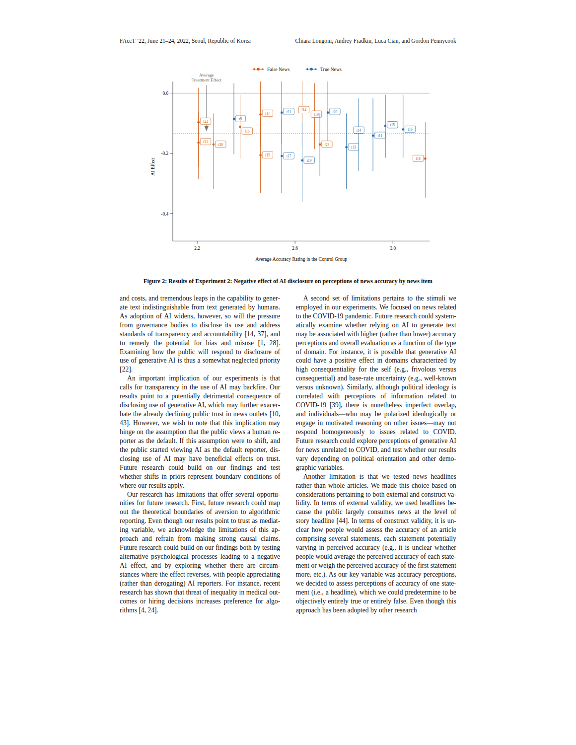FAccT ’22, June 21–24, 2022, Seoul, Republic of Korea
Chiara Longoni, Andrey Fradkin, Luca Cian, and Gordon Pennycook
False News True News Plot frame coordinates: x: 2.10 -> 120 ; 3.15 -> 700 (scale 552.38 per unit) y: 0.05 -> 60 ; -0.45 -> 400 (scale -680 per unit) 0.0 -0.2 -0.4 AI Effect 2.2 2.6 3.0 Average Accuracy Rating in the Control Group Average Treatment Effect f22 f21 f20 t9 f16 f17 f15 t21 t17 f14 t19 f19 t20 f23 t13 t14 t11 t15 t16 f18
Figure 2: Results of Experiment 2: Negative effect of AI disclosure on perceptions of news accuracy by news item
and costs, and tremendous leaps in the capability to generate text indistinguishable from text generated by humans. As adoption of AI widens, however, so will the pressure from governance bodies to disclose its use and address standards of transparency and accountability [14, 37], and to remedy the potential for bias and misuse [1, 28]. Examining how the public will respond to disclosure of use of generative AI is thus a somewhat neglected priority [22].
An important implication of our experiments is that calls for transparency in the use of AI may backfire. Our results point to a potentially detrimental consequence of disclosing use of generative AI, which may further exacerbate the already declining public trust in news outlets [10, 43]. However, we wish to note that this implication may hinge on the assumption that the public views a human reporter as the default. If this assumption were to shift, and the public started viewing AI as the default reporter, disclosing use of AI may have beneficial effects on trust. Future research could build on our findings and test whether shifts in priors represent boundary conditions of where our results apply.
Our research has limitations that offer several opportunities for future research. First, future research could map out the theoretical boundaries of aversion to algorithmic reporting. Even though our results point to trust as mediating variable, we acknowledge the limitations of this approach and refrain from making strong causal claims. Future research could build on our findings both by testing alternative psychological processes leading to a negative AI effect, and by exploring whether there are circumstances where the effect reverses, with people appreciating (rather than derogating) AI reporters. For instance, recent research has shown that threat of inequality in medical outcomes or hiring decisions increases preference for algorithms [4, 24].
A second set of limitations pertains to the stimuli we employed in our experiments. We focused on news related to the COVID-19 pandemic. Future research could systematically examine whether relying on AI to generate text may be associated with higher (rather than lower) accuracy perceptions and overall evaluation as a function of the type of domain. For instance, it is possible that generative AI could have a positive effect in domains characterized by high consequentiality for the self (e.g., frivolous versus consequential) and base-rate uncertainty (e.g., well-known versus unknown). Similarly, although political ideology is correlated with perceptions of information related to COVID-19 [39], there is nonetheless imperfect overlap, and individuals—who may be polarized ideologically or engage in motivated reasoning on other issues—may not respond homogeneously to issues related to COVID. Future research could explore perceptions of generative AI for news unrelated to COVID, and test whether our results vary depending on political orientation and other demographic variables.
Another limitation is that we tested news headlines rather than whole articles. We made this choice based on considerations pertaining to both external and construct validity. In terms of external validity, we used headlines because the public largely consumes news at the level of story headline [44]. In terms of construct validity, it is unclear how people would assess the accuracy of an article comprising several statements, each statement potentially varying in perceived accuracy (e.g., it is unclear whether people would average the perceived accuracy of each statement or weigh the perceived accuracy of the first statement more, etc.). As our key variable was accuracy perceptions, we decided to assess perceptions of accuracy of one statement (i.e., a headline), which we could predetermine to be objectively entirely true or entirely false. Even though this approach has been adopted by other research